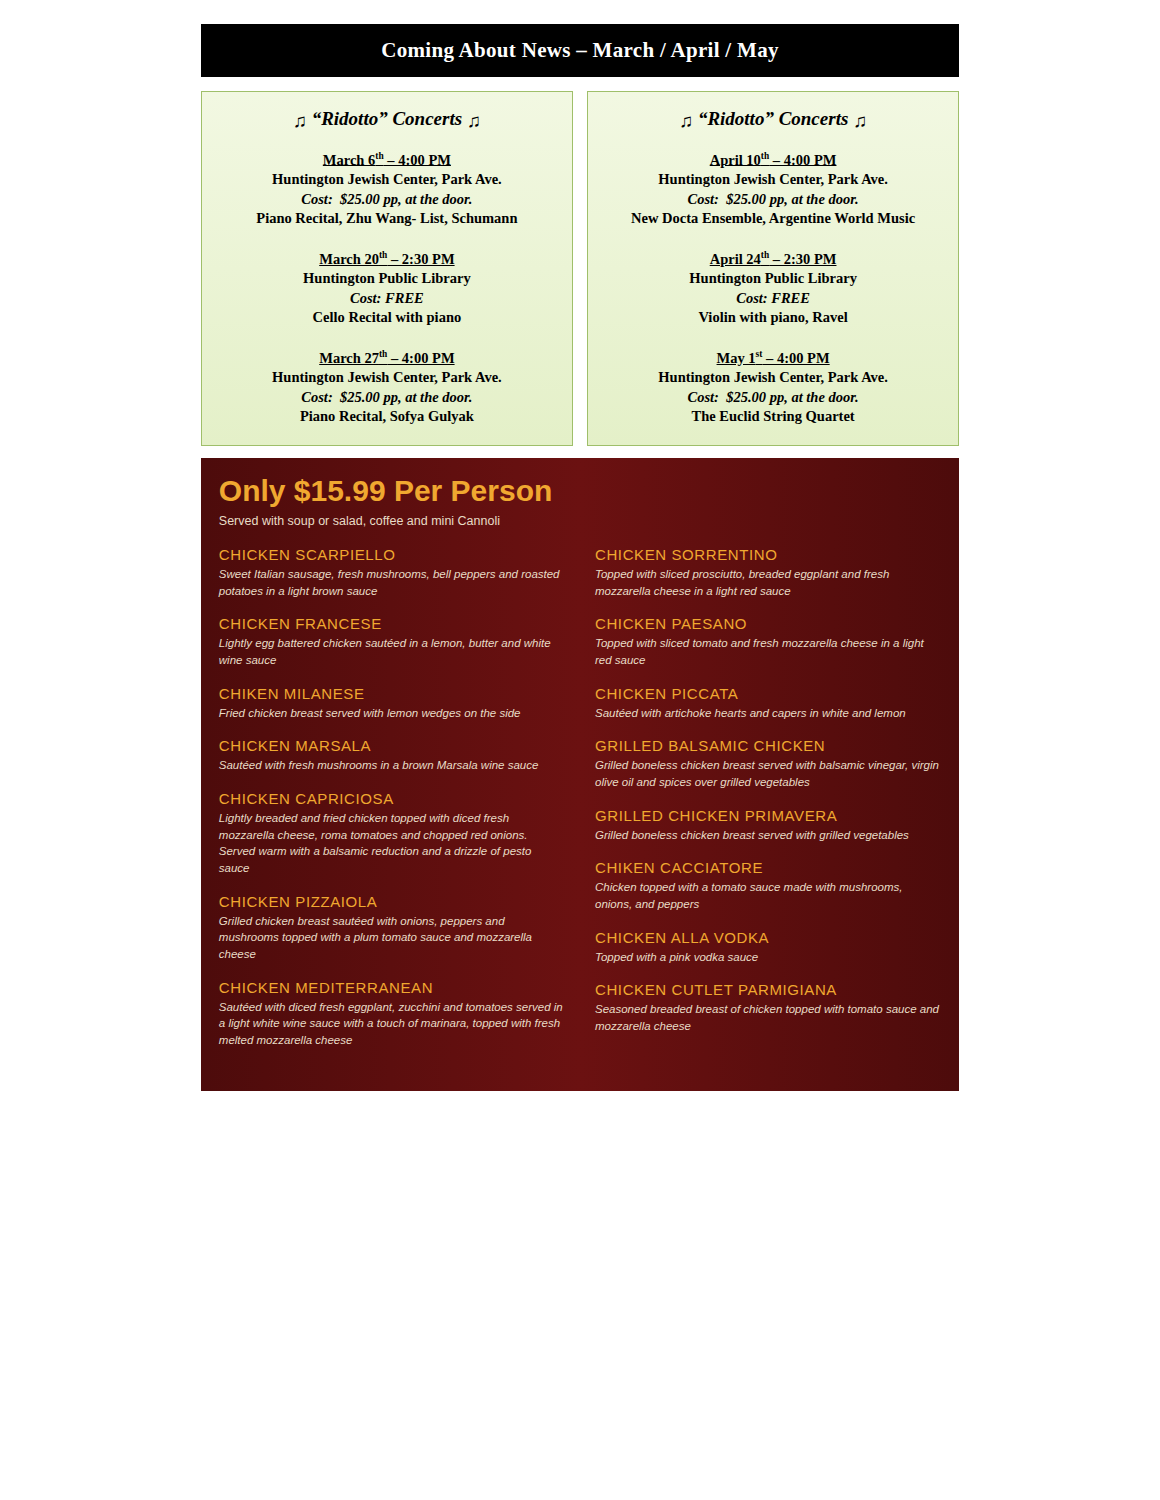Coming About News – March / April / May
♫ “Ridotto” Concerts ♫
March 6th – 4:00 PM
Huntington Jewish Center, Park Ave.
Cost: $25.00 pp, at the door.
Piano Recital, Zhu Wang- List, Schumann
March 20th – 2:30 PM
Huntington Public Library
Cost: FREE
Cello Recital with piano
March 27th – 4:00 PM
Huntington Jewish Center, Park Ave.
Cost: $25.00 pp, at the door.
Piano Recital, Sofya Gulyak
♫ “Ridotto” Concerts ♫
April 10th – 4:00 PM
Huntington Jewish Center, Park Ave.
Cost: $25.00 pp, at the door.
New Docta Ensemble, Argentine World Music
April 24th – 2:30 PM
Huntington Public Library
Cost: FREE
Violin with piano, Ravel
May 1st – 4:00 PM
Huntington Jewish Center, Park Ave.
Cost: $25.00 pp, at the door.
The Euclid String Quartet
Only $15.99 Per Person
Served with soup or salad, coffee and mini Cannoli
CHICKEN SCARPIELLO
Sweet Italian sausage, fresh mushrooms, bell peppers and roasted potatoes in a light brown sauce
CHICKEN FRANCESE
Lightly egg battered chicken sautéed in a lemon, butter and white wine sauce
CHIKEN MILANESE
Fried chicken breast served with lemon wedges on the side
CHICKEN MARSALA
Sautéed with fresh mushrooms in a brown Marsala wine sauce
CHICKEN CAPRICIOSA
Lightly breaded and fried chicken topped with diced fresh mozzarella cheese, roma tomatoes and chopped red onions. Served warm with a balsamic reduction and a drizzle of pesto sauce
CHICKEN PIZZAIOLA
Grilled chicken breast sautéed with onions, peppers and mushrooms topped with a plum tomato sauce and mozzarella cheese
CHICKEN MEDITERRANEAN
Sautéed with diced fresh eggplant, zucchini and tomatoes served in a light white wine sauce with a touch of marinara, topped with fresh melted mozzarella cheese
CHICKEN SORRENTINO
Topped with sliced prosciutto, breaded eggplant and fresh mozzarella cheese in a light red sauce
CHICKEN PAESANO
Topped with sliced tomato and fresh mozzarella cheese in a light red sauce
CHICKEN PICCATA
Sautéed with artichoke hearts and capers in white and lemon
GRILLED BALSAMIC CHICKEN
Grilled boneless chicken breast served with balsamic vinegar, virgin olive oil and spices over grilled vegetables
GRILLED CHICKEN PRIMAVERA
Grilled boneless chicken breast served with grilled vegetables
CHIKEN CACCIATORE
Chicken topped with a tomato sauce made with mushrooms, onions, and peppers
CHICKEN ALLA VODKA
Topped with a pink vodka sauce
CHICKEN CUTLET PARMIGIANA
Seasoned breaded breast of chicken topped with tomato sauce and mozzarella cheese